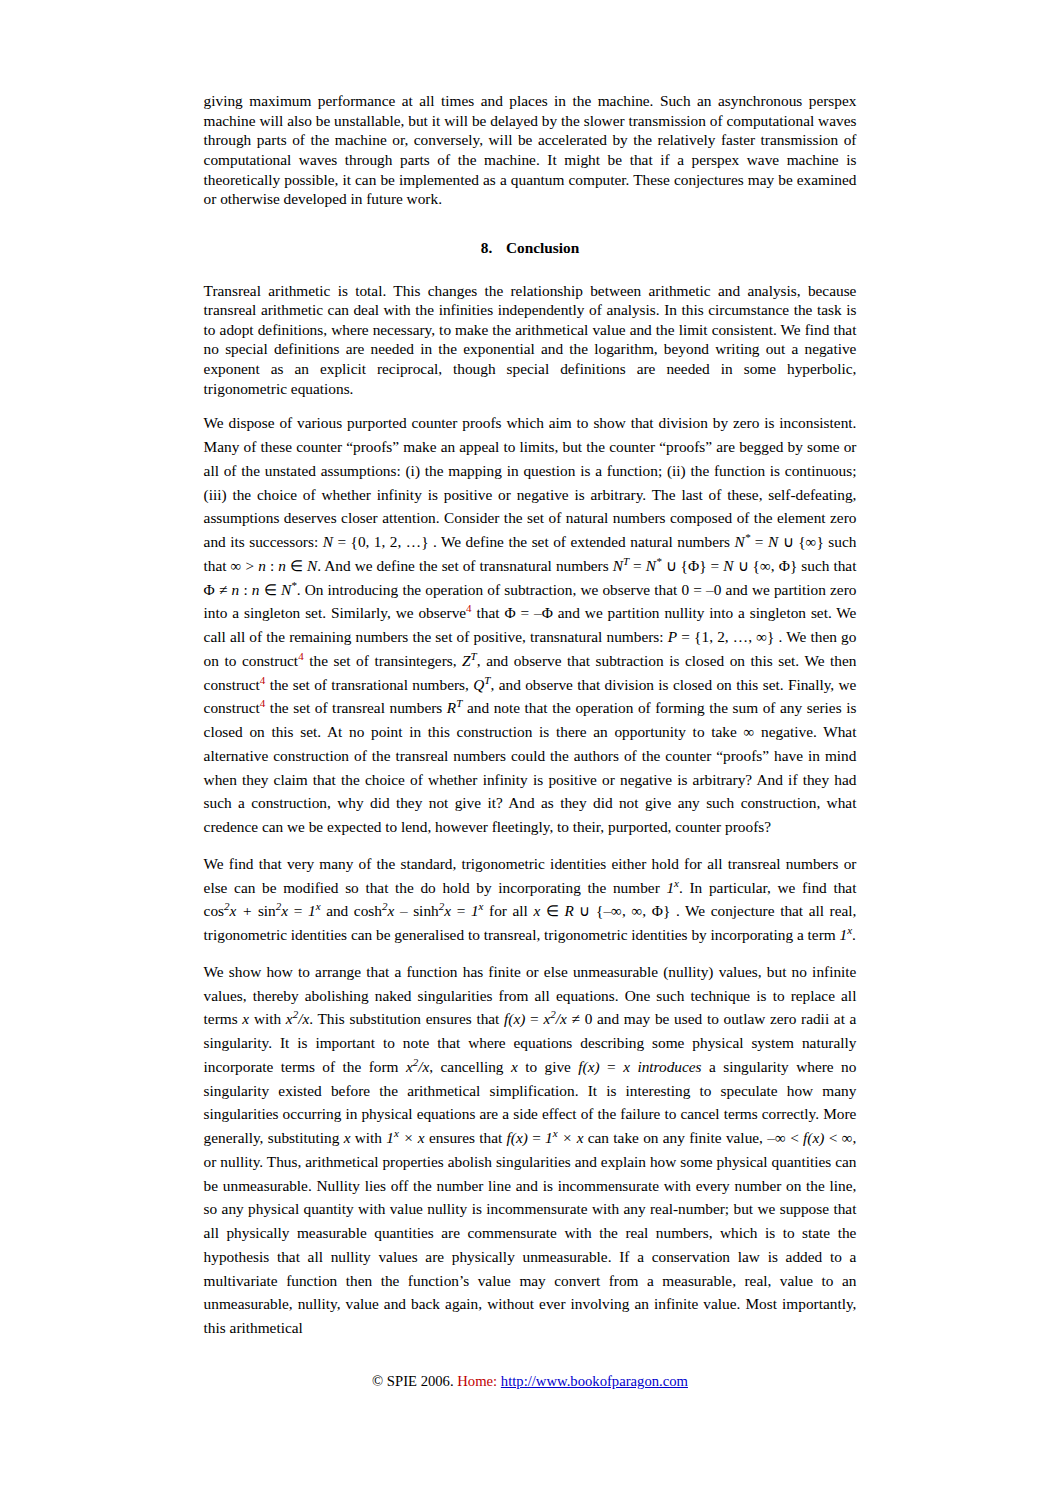giving maximum performance at all times and places in the machine. Such an asynchronous perspex machine will also be unstallable, but it will be delayed by the slower transmission of computational waves through parts of the machine or, conversely, will be accelerated by the relatively faster transmission of computational waves through parts of the machine. It might be that if a perspex wave machine is theoretically possible, it can be implemented as a quantum computer. These conjectures may be examined or otherwise developed in future work.
8. Conclusion
Transreal arithmetic is total. This changes the relationship between arithmetic and analysis, because transreal arithmetic can deal with the infinities independently of analysis. In this circumstance the task is to adopt definitions, where necessary, to make the arithmetical value and the limit consistent. We find that no special definitions are needed in the exponential and the logarithm, beyond writing out a negative exponent as an explicit reciprocal, though special definitions are needed in some hyperbolic, trigonometric equations.
We dispose of various purported counter proofs which aim to show that division by zero is inconsistent. Many of these counter “proofs” make an appeal to limits, but the counter “proofs” are begged by some or all of the unstated assumptions: (i) the mapping in question is a function; (ii) the function is continuous; (iii) the choice of whether infinity is positive or negative is arbitrary. The last of these, self-defeating, assumptions deserves closer attention. Consider the set of natural numbers composed of the element zero and its successors: N = {0, 1, 2, …} . We define the set of extended natural numbers N* = N ∪ {∞} such that ∞ > n : n ∈ N. And we define the set of transnatural numbers NT = N* ∪ {Φ} = N ∪ {∞, Φ} such that Φ ≠ n : n ∈ N*. On introducing the operation of subtraction, we observe that 0 = –0 and we partition zero into a singleton set. Similarly, we observe4 that Φ = –Φ and we partition nullity into a singleton set. We call all of the remaining numbers the set of positive, transnatural numbers: P = {1, 2, …, ∞} . We then go on to construct4 the set of transintegers, ZT, and observe that subtraction is closed on this set. We then construct4 the set of transrational numbers, QT, and observe that division is closed on this set. Finally, we construct4 the set of transreal numbers RT and note that the operation of forming the sum of any series is closed on this set. At no point in this construction is there an opportunity to take ∞ negative. What alternative construction of the transreal numbers could the authors of the counter “proofs” have in mind when they claim that the choice of whether infinity is positive or negative is arbitrary? And if they had such a construction, why did they not give it? And as they did not give any such construction, what credence can we be expected to lend, however fleetingly, to their, purported, counter proofs?
We find that very many of the standard, trigonometric identities either hold for all transreal numbers or else can be modified so that the do hold by incorporating the number 1x. In particular, we find that cos2x + sin2x = 1x and cosh2x – sinh2x = 1x for all x ∈ R ∪ {–∞, ∞, Φ} . We conjecture that all real, trigonometric identities can be generalised to transreal, trigonometric identities by incorporating a term 1x.
We show how to arrange that a function has finite or else unmeasurable (nullity) values, but no infinite values, thereby abolishing naked singularities from all equations. One such technique is to replace all terms x with x2/x. This substitution ensures that f(x) = x2/x ≠ 0 and may be used to outlaw zero radii at a singularity. It is important to note that where equations describing some physical system naturally incorporate terms of the form x2/x, cancelling x to give f(x) = x introduces a singularity where no singularity existed before the arithmetical simplification. It is interesting to speculate how many singularities occurring in physical equations are a side effect of the failure to cancel terms correctly. More generally, substituting x with 1x × x ensures that f(x) = 1x × x can take on any finite value, –∞ < f(x) < ∞, or nullity. Thus, arithmetical properties abolish singularities and explain how some physical quantities can be unmeasurable. Nullity lies off the number line and is incommensurate with every number on the line, so any physical quantity with value nullity is incommensurate with any real-number; but we suppose that all physically measurable quantities are commensurate with the real numbers, which is to state the hypothesis that all nullity values are physically unmeasurable. If a conservation law is added to a multivariate function then the function’s value may convert from a measurable, real, value to an unmeasurable, nullity, value and back again, without ever involving an infinite value. Most importantly, this arithmetical
© SPIE 2006. Home: http://www.bookofparagon.com